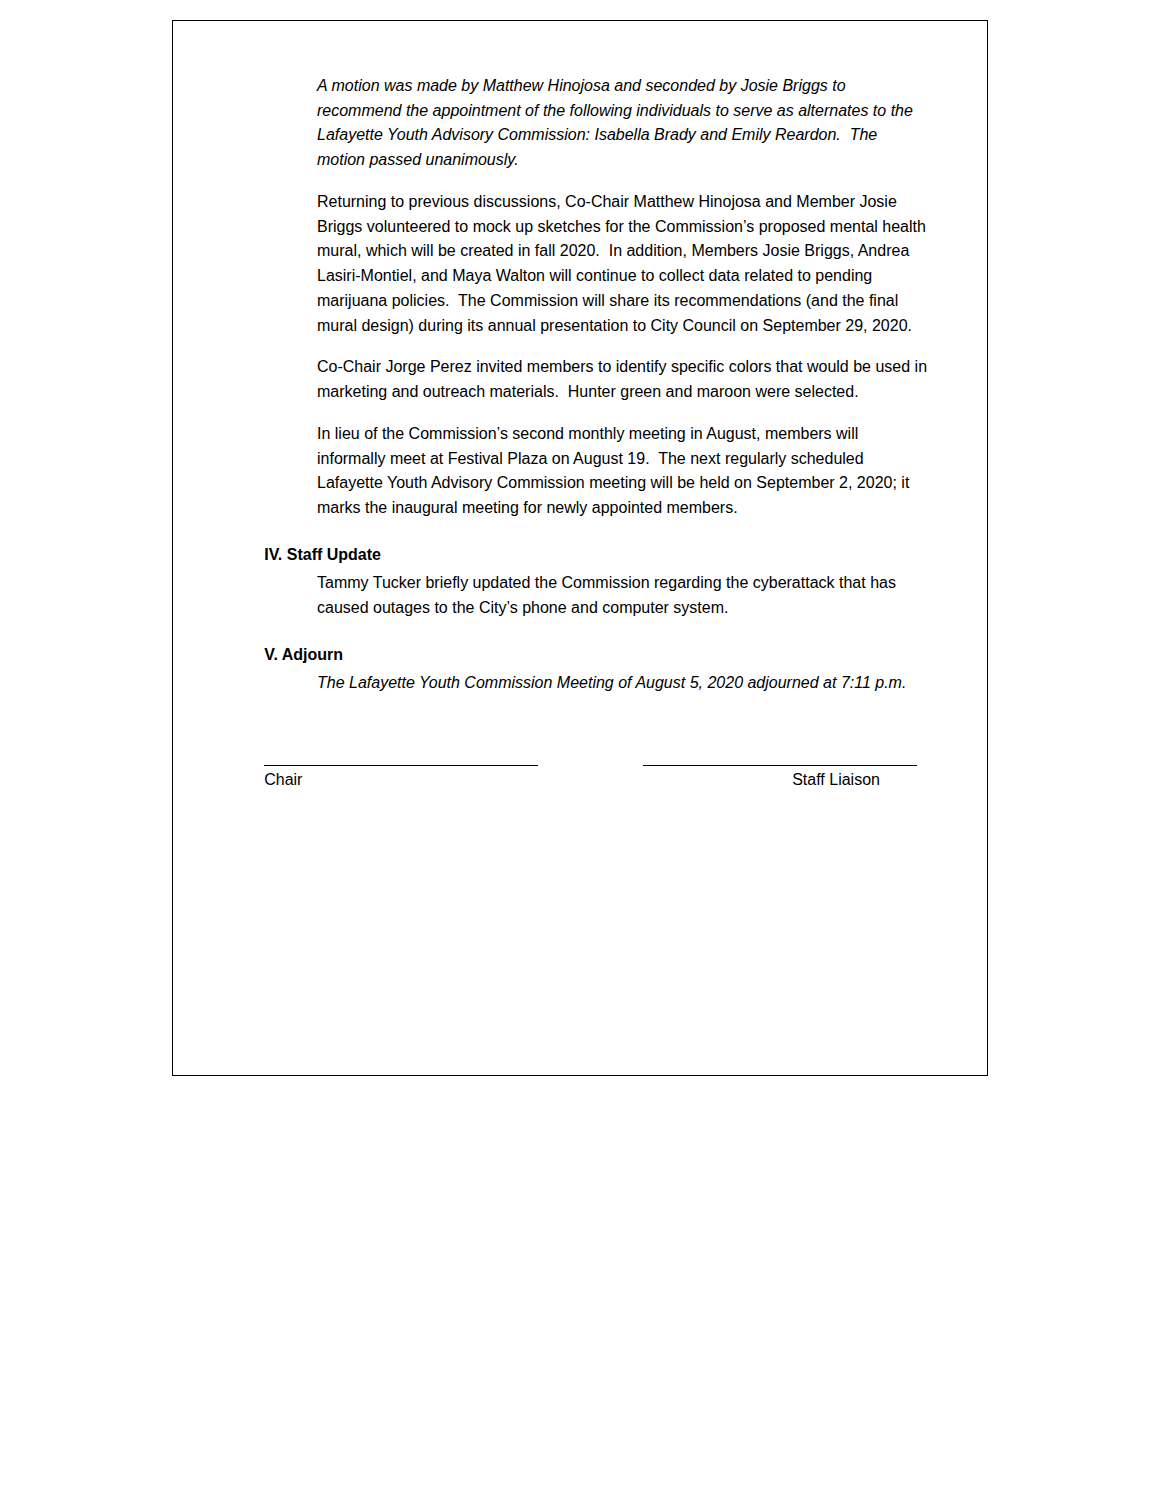A motion was made by Matthew Hinojosa and seconded by Josie Briggs to recommend the appointment of the following individuals to serve as alternates to the Lafayette Youth Advisory Commission: Isabella Brady and Emily Reardon. The motion passed unanimously.
Returning to previous discussions, Co-Chair Matthew Hinojosa and Member Josie Briggs volunteered to mock up sketches for the Commission’s proposed mental health mural, which will be created in fall 2020. In addition, Members Josie Briggs, Andrea Lasiri-Montiel, and Maya Walton will continue to collect data related to pending marijuana policies. The Commission will share its recommendations (and the final mural design) during its annual presentation to City Council on September 29, 2020.
Co-Chair Jorge Perez invited members to identify specific colors that would be used in marketing and outreach materials. Hunter green and maroon were selected.
In lieu of the Commission’s second monthly meeting in August, members will informally meet at Festival Plaza on August 19. The next regularly scheduled Lafayette Youth Advisory Commission meeting will be held on September 2, 2020; it marks the inaugural meeting for newly appointed members.
IV. Staff Update
Tammy Tucker briefly updated the Commission regarding the cyberattack that has caused outages to the City’s phone and computer system.
V. Adjourn
The Lafayette Youth Commission Meeting of August 5, 2020 adjourned at 7:11 p.m.
Chair
Staff Liaison